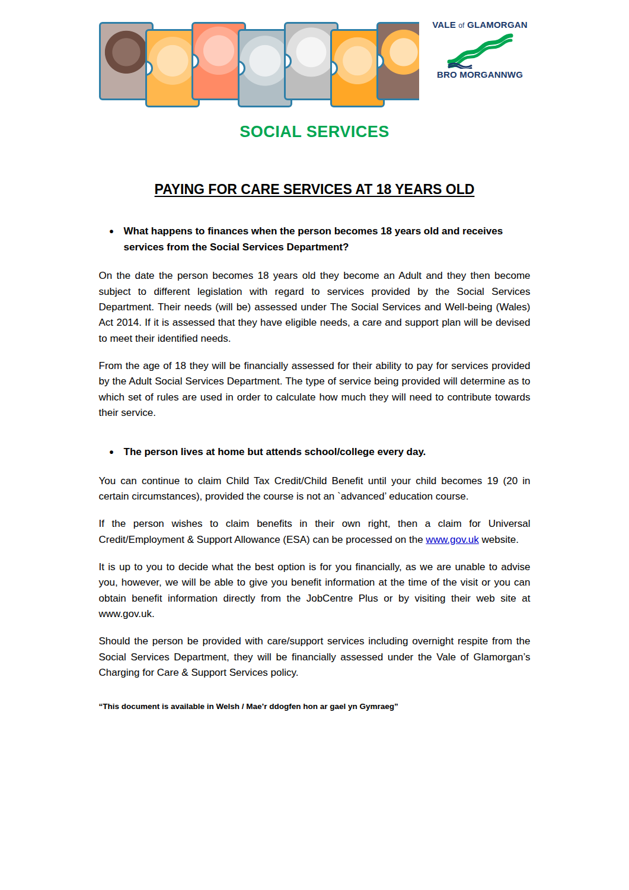VALE of GLAMORGAN
BRO MORGANNWG
SOCIAL SERVICES
PAYING FOR CARE SERVICES AT 18 YEARS OLD
What happens to finances when the person becomes 18 years old and receives services from the Social Services Department?
On the date the person becomes 18 years old they become an Adult and they then become subject to different legislation with regard to services provided by the Social Services Department. Their needs (will be) assessed under The Social Services and Well-being (Wales) Act 2014. If it is assessed that they have eligible needs, a care and support plan will be devised to meet their identified needs.
From the age of 18 they will be financially assessed for their ability to pay for services provided by the Adult Social Services Department. The type of service being provided will determine as to which set of rules are used in order to calculate how much they will need to contribute towards their service.
The person lives at home but attends school/college every day.
You can continue to claim Child Tax Credit/Child Benefit until your child becomes 19 (20 in certain circumstances), provided the course is not an `advanced’ education course.
If the person wishes to claim benefits in their own right, then a claim for Universal Credit/Employment & Support Allowance (ESA) can be processed on the www.gov.uk website.
It is up to you to decide what the best option is for you financially, as we are unable to advise you, however, we will be able to give you benefit information at the time of the visit or you can obtain benefit information directly from the JobCentre Plus or by visiting their web site at www.gov.uk.
Should the person be provided with care/support services including overnight respite from the Social Services Department, they will be financially assessed under the Vale of Glamorgan’s Charging for Care & Support Services policy.
“This document is available in Welsh / Mae’r ddogfen hon ar gael yn Gymraeg”